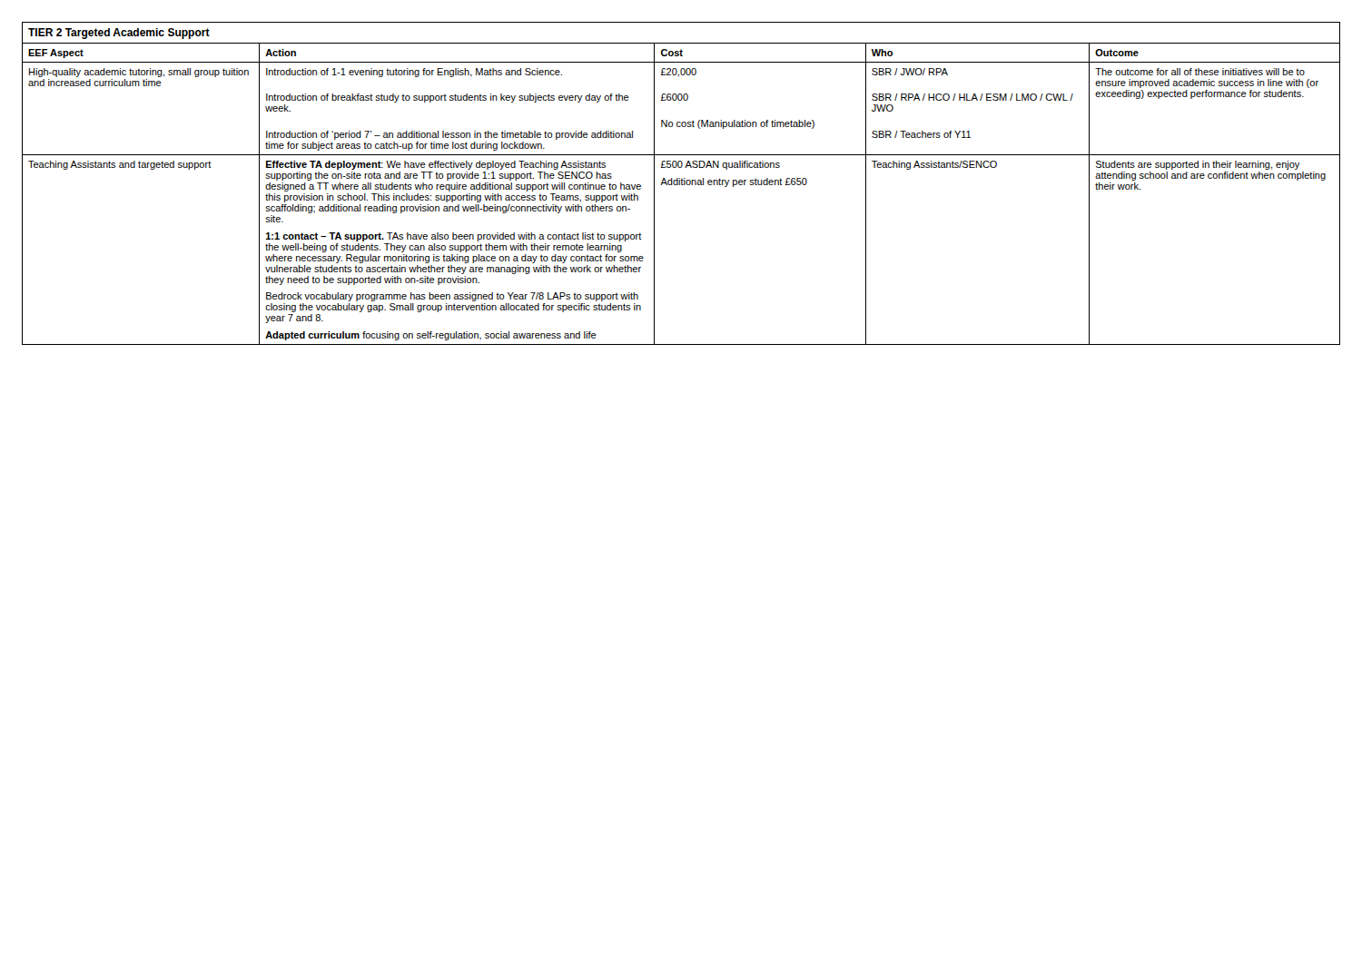TIER 2 Targeted Academic Support
| EEF Aspect | Action | Cost | Who | Outcome |
| --- | --- | --- | --- | --- |
| High-quality academic tutoring, small group tuition and increased curriculum time | Introduction of 1-1 evening tutoring for English, Maths and Science. Introduction of breakfast study to support students in key subjects every day of the week. Introduction of ‘period 7’ – an additional lesson in the timetable to provide additional time for subject areas to catch-up for time lost during lockdown. | £20,000 £6000 No cost (Manipulation of timetable) | SBR / JWO/ RPA SBR / RPA / HCO / HLA / ESM / LMO / CWL / JWO SBR / Teachers of Y11 | The outcome for all of these initiatives will be to ensure improved academic success in line with (or exceeding) expected performance for students. |
| Teaching Assistants and targeted support | Effective TA deployment : We have effectively deployed Teaching Assistants supporting the on-site rota and are TT to provide 1:1 support. The SENCO has designed a TT where all students who require additional support will continue to have this provision in school. This includes: supporting with access to Teams, support with scaffolding; additional reading provision and well-being/connectivity with others on-site. 1:1 contact – TA support. TAs have also been provided with a contact list to support the well-being of students. They can also support them with their remote learning where necessary. Regular monitoring is taking place on a day to day contact for some vulnerable students to ascertain whether they are managing with the work or whether they need to be supported with on-site provision. Bedrock vocabulary programme has been assigned to Year 7/8 LAPs to support with closing the vocabulary gap. Small group intervention allocated for specific students in year 7 and 8. Adapted curriculum focusing on self-regulation, social awareness and life | £500 ASDAN qualifications Additional entry per student £650 | Teaching Assistants/SENCO | Students are supported in their learning, enjoy attending school and are confident when completing their work. |